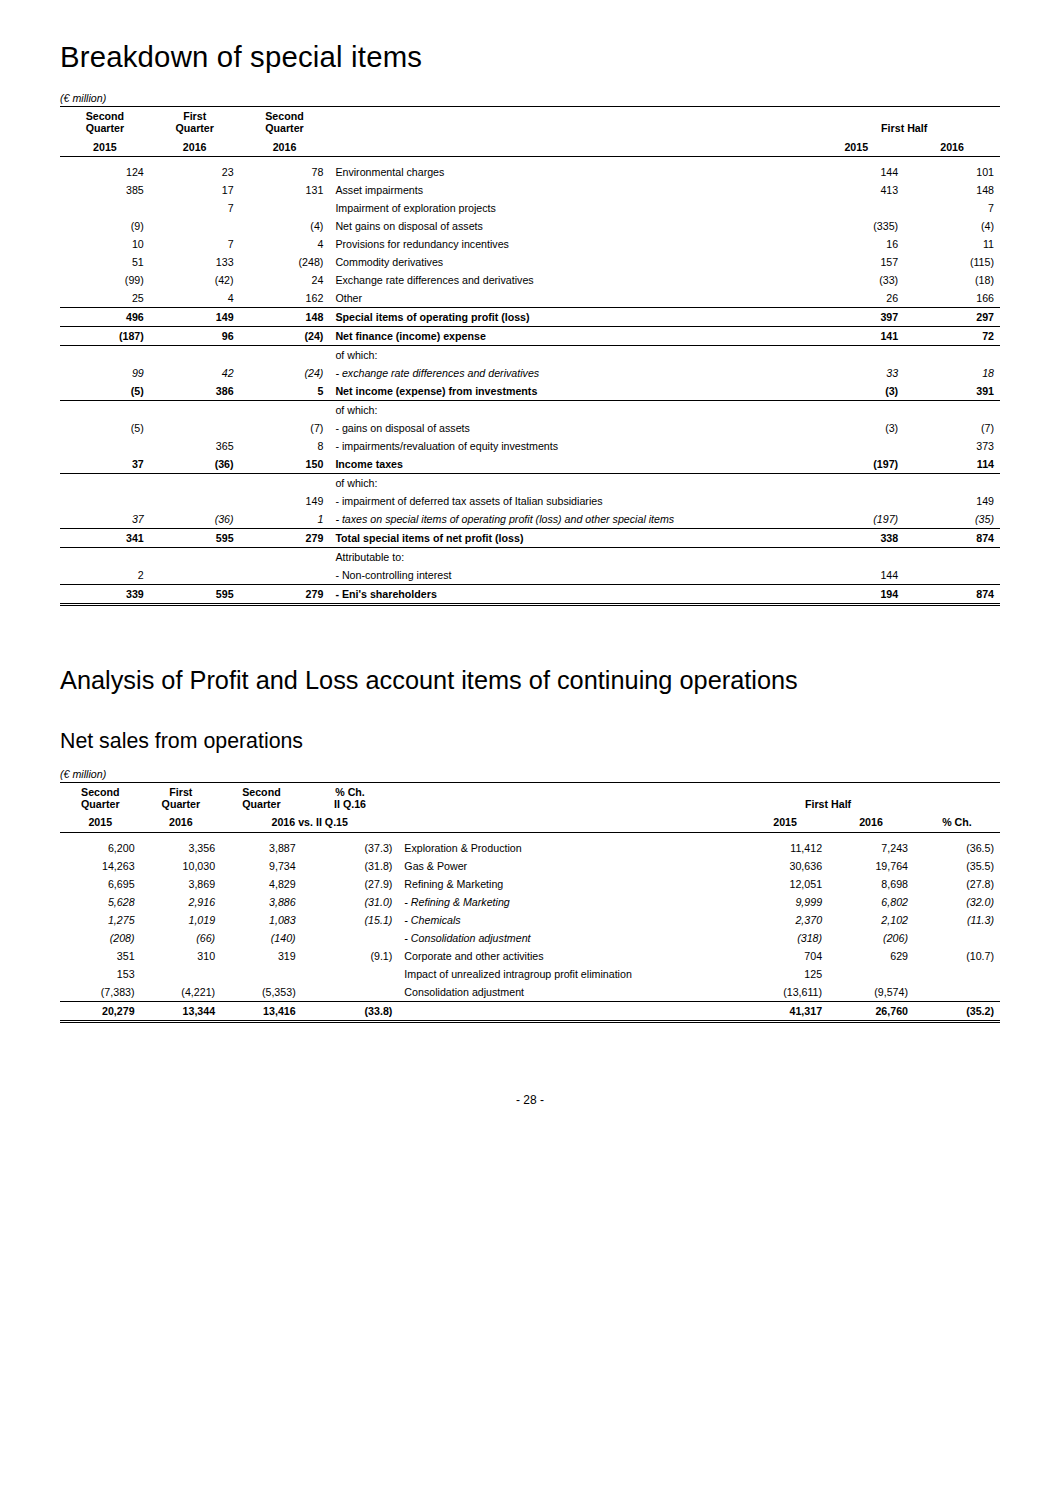Breakdown of special items
(€ million)
| Second Quarter | First Quarter | Second Quarter | | First Half |
| --- | --- | --- | --- | --- |
| 2015 | 2016 | 2016 | | 2015 | 2016 |
| 124 | 23 | 78 | Environmental charges | 144 | 101 |
| 385 | 17 | 131 | Asset impairments | 413 | 148 |
| | 7 | | Impairment of exploration projects | | 7 |
| (9) | | (4) | Net gains on disposal of assets | (335) | (4) |
| 10 | 7 | 4 | Provisions for redundancy incentives | 16 | 11 |
| 51 | 133 | (248) | Commodity derivatives | 157 | (115) |
| (99) | (42) | 24 | Exchange rate differences and derivatives | (33) | (18) |
| 25 | 4 | 162 | Other | 26 | 166 |
| 496 | 149 | 148 | Special items of operating profit (loss) | 397 | 297 |
| (187) | 96 | (24) | Net finance (income) expense | 141 | 72 |
| | | | of which: | | |
| 99 | 42 | (24) | - exchange rate differences and derivatives | 33 | 18 |
| (5) | 386 | 5 | Net income (expense) from investments | (3) | 391 |
| | | | of which: | | |
| (5) | | (7) | - gains on disposal of assets | (3) | (7) |
| | 365 | 8 | - impairments/revaluation of equity investments | | 373 |
| 37 | (36) | 150 | Income taxes | (197) | 114 |
| | | | of which: | | |
| | | 149 | - impairment of deferred tax assets of Italian subsidiaries | | 149 |
| 37 | (36) | 1 | - taxes on special items of operating profit (loss) and other special items | (197) | (35) |
| 341 | 595 | 279 | Total special items of net profit (loss) | 338 | 874 |
| | | | Attributable to: | | |
| 2 | | | - Non-controlling interest | 144 | |
| 339 | 595 | 279 | - Eni's shareholders | 194 | 874 |
Analysis of Profit and Loss account items of continuing operations
Net sales from operations
(€ million)
| Second Quarter | First Quarter | Second Quarter | % Ch. II Q.16 | | First Half | |
| --- | --- | --- | --- | --- | --- | --- |
| 2015 | 2016 | 2016 vs. II Q.15 | | 2015 | 2016 | % Ch. |
| 6,200 | 3,356 | 3,887 | (37.3) | Exploration & Production | 11,412 | 7,243 | (36.5) |
| 14,263 | 10,030 | 9,734 | (31.8) | Gas & Power | 30,636 | 19,764 | (35.5) |
| 6,695 | 3,869 | 4,829 | (27.9) | Refining & Marketing | 12,051 | 8,698 | (27.8) |
| 5,628 | 2,916 | 3,886 | (31.0) | - Refining & Marketing | 9,999 | 6,802 | (32.0) |
| 1,275 | 1,019 | 1,083 | (15.1) | - Chemicals | 2,370 | 2,102 | (11.3) |
| (208) | (66) | (140) | | - Consolidation adjustment | (318) | (206) | |
| 351 | 310 | 319 | (9.1) | Corporate and other activities | 704 | 629 | (10.7) |
| 153 | | | | Impact of unrealized intragroup profit elimination | 125 | | |
| (7,383) | (4,221) | (5,353) | | Consolidation adjustment | (13,611) | (9,574) | |
| 20,279 | 13,344 | 13,416 | (33.8) | | 41,317 | 26,760 | (35.2) |
- 28 -